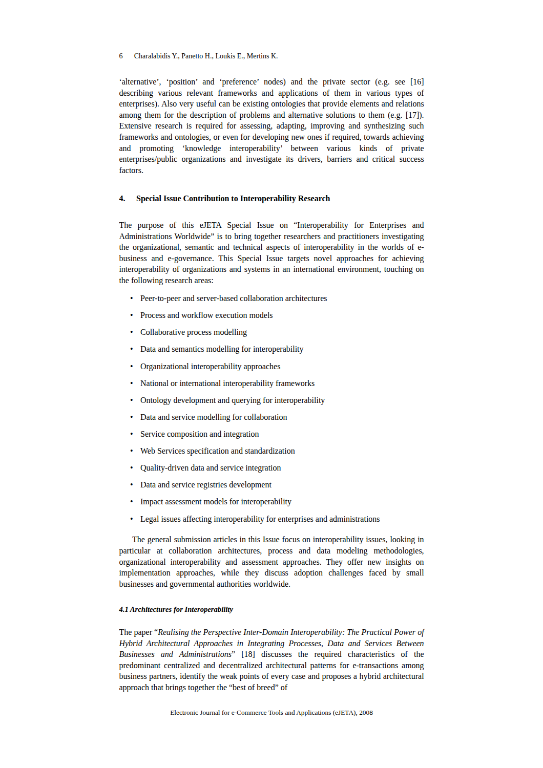6 Charalabidis Y., Panetto H., Loukis E., Mertins K.
‘alternative’, ‘position’ and ‘preference’ nodes) and the private sector (e.g. see [16] describing various relevant frameworks and applications of them in various types of enterprises). Also very useful can be existing ontologies that provide elements and relations among them for the description of problems and alternative solutions to them (e.g. [17]). Extensive research is required for assessing, adapting, improving and synthesizing such frameworks and ontologies, or even for developing new ones if required, towards achieving and promoting ‘knowledge interoperability’ between various kinds of private enterprises/public organizations and investigate its drivers, barriers and critical success factors.
4. Special Issue Contribution to Interoperability Research
The purpose of this eJETA Special Issue on “Interoperability for Enterprises and Administrations Worldwide” is to bring together researchers and practitioners investigating the organizational, semantic and technical aspects of interoperability in the worlds of e-business and e-governance. This Special Issue targets novel approaches for achieving interoperability of organizations and systems in an international environment, touching on the following research areas:
Peer-to-peer and server-based collaboration architectures
Process and workflow execution models
Collaborative process modelling
Data and semantics modelling for interoperability
Organizational interoperability approaches
National or international interoperability frameworks
Ontology development and querying for interoperability
Data and service modelling for collaboration
Service composition and integration
Web Services specification and standardization
Quality-driven data and service integration
Data and service registries development
Impact assessment models for interoperability
Legal issues affecting interoperability for enterprises and administrations
The general submission articles in this Issue focus on interoperability issues, looking in particular at collaboration architectures, process and data modeling methodologies, organizational interoperability and assessment approaches. They offer new insights on implementation approaches, while they discuss adoption challenges faced by small businesses and governmental authorities worldwide.
4.1 Architectures for Interoperability
The paper “Realising the Perspective Inter-Domain Interoperability: The Practical Power of Hybrid Architectural Approaches in Integrating Processes, Data and Services Between Businesses and Administrations” [18] discusses the required characteristics of the predominant centralized and decentralized architectural patterns for e-transactions among business partners, identify the weak points of every case and proposes a hybrid architectural approach that brings together the “best of breed” of
Electronic Journal for e-Commerce Tools and Applications (eJETA), 2008